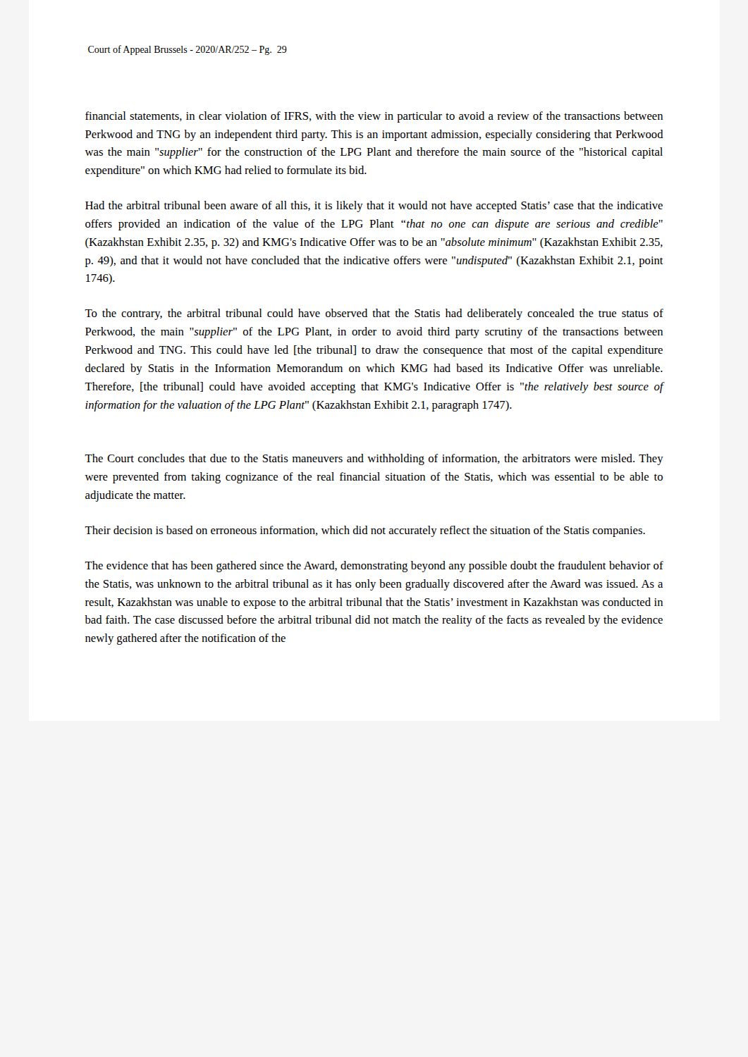Court of Appeal Brussels - 2020/AR/252 – Pg. 29
financial statements, in clear violation of IFRS, with the view in particular to avoid a review of the transactions between Perkwood and TNG by an independent third party. This is an important admission, especially considering that Perkwood was the main "supplier" for the construction of the LPG Plant and therefore the main source of the "historical capital expenditure" on which KMG had relied to formulate its bid.
Had the arbitral tribunal been aware of all this, it is likely that it would not have accepted Statis’ case that the indicative offers provided an indication of the value of the LPG Plant “that no one can dispute are serious and credible" (Kazakhstan Exhibit 2.35, p. 32) and KMG's Indicative Offer was to be an "absolute minimum" (Kazakhstan Exhibit 2.35, p. 49), and that it would not have concluded that the indicative offers were "undisputed" (Kazakhstan Exhibit 2.1, point 1746).
To the contrary, the arbitral tribunal could have observed that the Statis had deliberately concealed the true status of Perkwood, the main "supplier" of the LPG Plant, in order to avoid third party scrutiny of the transactions between Perkwood and TNG. This could have led [the tribunal] to draw the consequence that most of the capital expenditure declared by Statis in the Information Memorandum on which KMG had based its Indicative Offer was unreliable. Therefore, [the tribunal] could have avoided accepting that KMG's Indicative Offer is "the relatively best source of information for the valuation of the LPG Plant" (Kazakhstan Exhibit 2.1, paragraph 1747).
The Court concludes that due to the Statis maneuvers and withholding of information, the arbitrators were misled. They were prevented from taking cognizance of the real financial situation of the Statis, which was essential to be able to adjudicate the matter.
Their decision is based on erroneous information, which did not accurately reflect the situation of the Statis companies.
The evidence that has been gathered since the Award, demonstrating beyond any possible doubt the fraudulent behavior of the Statis, was unknown to the arbitral tribunal as it has only been gradually discovered after the Award was issued. As a result, Kazakhstan was unable to expose to the arbitral tribunal that the Statis’ investment in Kazakhstan was conducted in bad faith. The case discussed before the arbitral tribunal did not match the reality of the facts as revealed by the evidence newly gathered after the notification of the